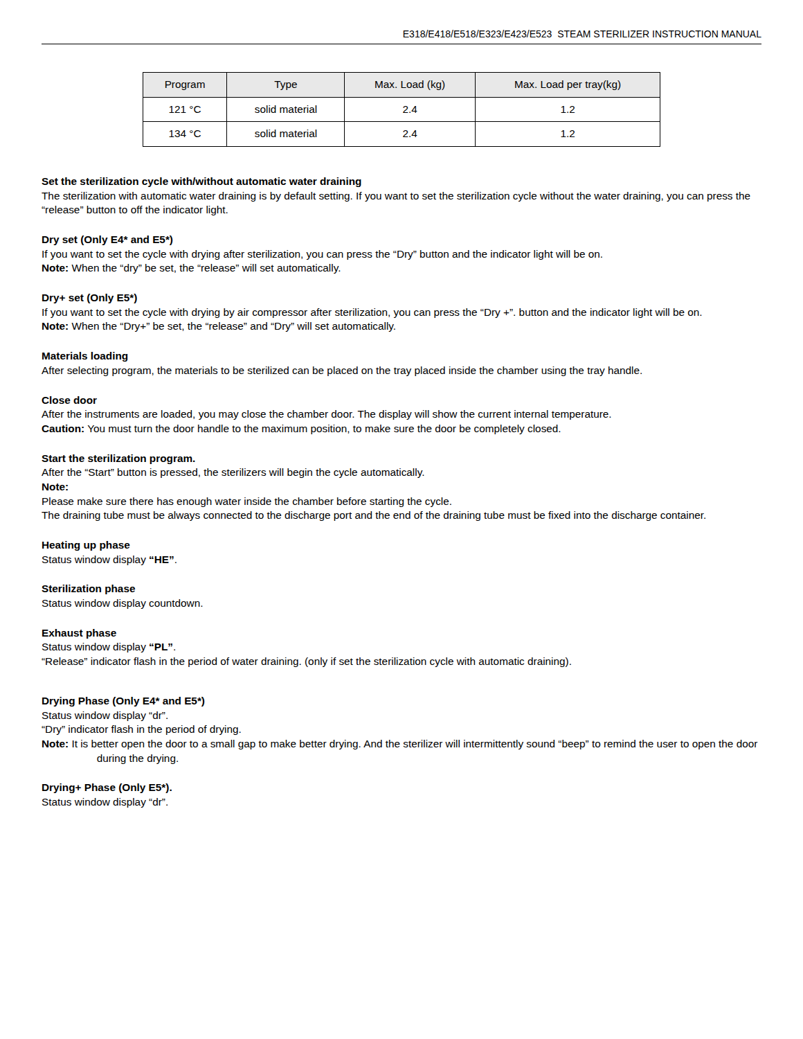E318/E418/E518/E323/E423/E523 STEAM STERILIZER INSTRUCTION MANUAL
| Program | Type | Max. Load (kg) | Max. Load per tray(kg) |
| --- | --- | --- | --- |
| 121 °C | solid material | 2.4 | 1.2 |
| 134 °C | solid material | 2.4 | 1.2 |
Set the sterilization cycle with/without automatic water draining
The sterilization with automatic water draining is by default setting. If you want to set the sterilization cycle without the water draining, you can press the “release” button to off the indicator light.
Dry set (Only E4* and E5*)
If you want to set the cycle with drying after sterilization, you can press the “Dry” button and the indicator light will be on.
Note: When the “dry” be set, the “release” will set automatically.
Dry+ set (Only E5*)
If you want to set the cycle with drying by air compressor after sterilization, you can press the “Dry +”. button and the indicator light will be on.
Note: When the “Dry+” be set, the “release” and “Dry” will set automatically.
Materials loading
After selecting program, the materials to be sterilized can be placed on the tray placed inside the chamber using the tray handle.
Close door
After the instruments are loaded, you may close the chamber door. The display will show the current internal temperature.
Caution: You must turn the door handle to the maximum position, to make sure the door be completely closed.
Start the sterilization program.
After the “Start” button is pressed, the sterilizers will begin the cycle automatically.
Note:
Please make sure there has enough water inside the chamber before starting the cycle.
The draining tube must be always connected to the discharge port and the end of the draining tube must be fixed into the discharge container.
Heating up phase
Status window display “HE”.
Sterilization phase
Status window display countdown.
Exhaust phase
Status window display “PL”.
“Release” indicator flash in the period of water draining. (only if set the sterilization cycle with automatic draining).
Drying Phase (Only E4* and E5*)
Status window display “dr”.
“Dry” indicator flash in the period of drying.
Note: It is better open the door to a small gap to make better drying. And the sterilizer will intermittently sound “beep” to remind the user to open the door during the drying.
Drying+ Phase (Only E5*).
Status window display “dr”.